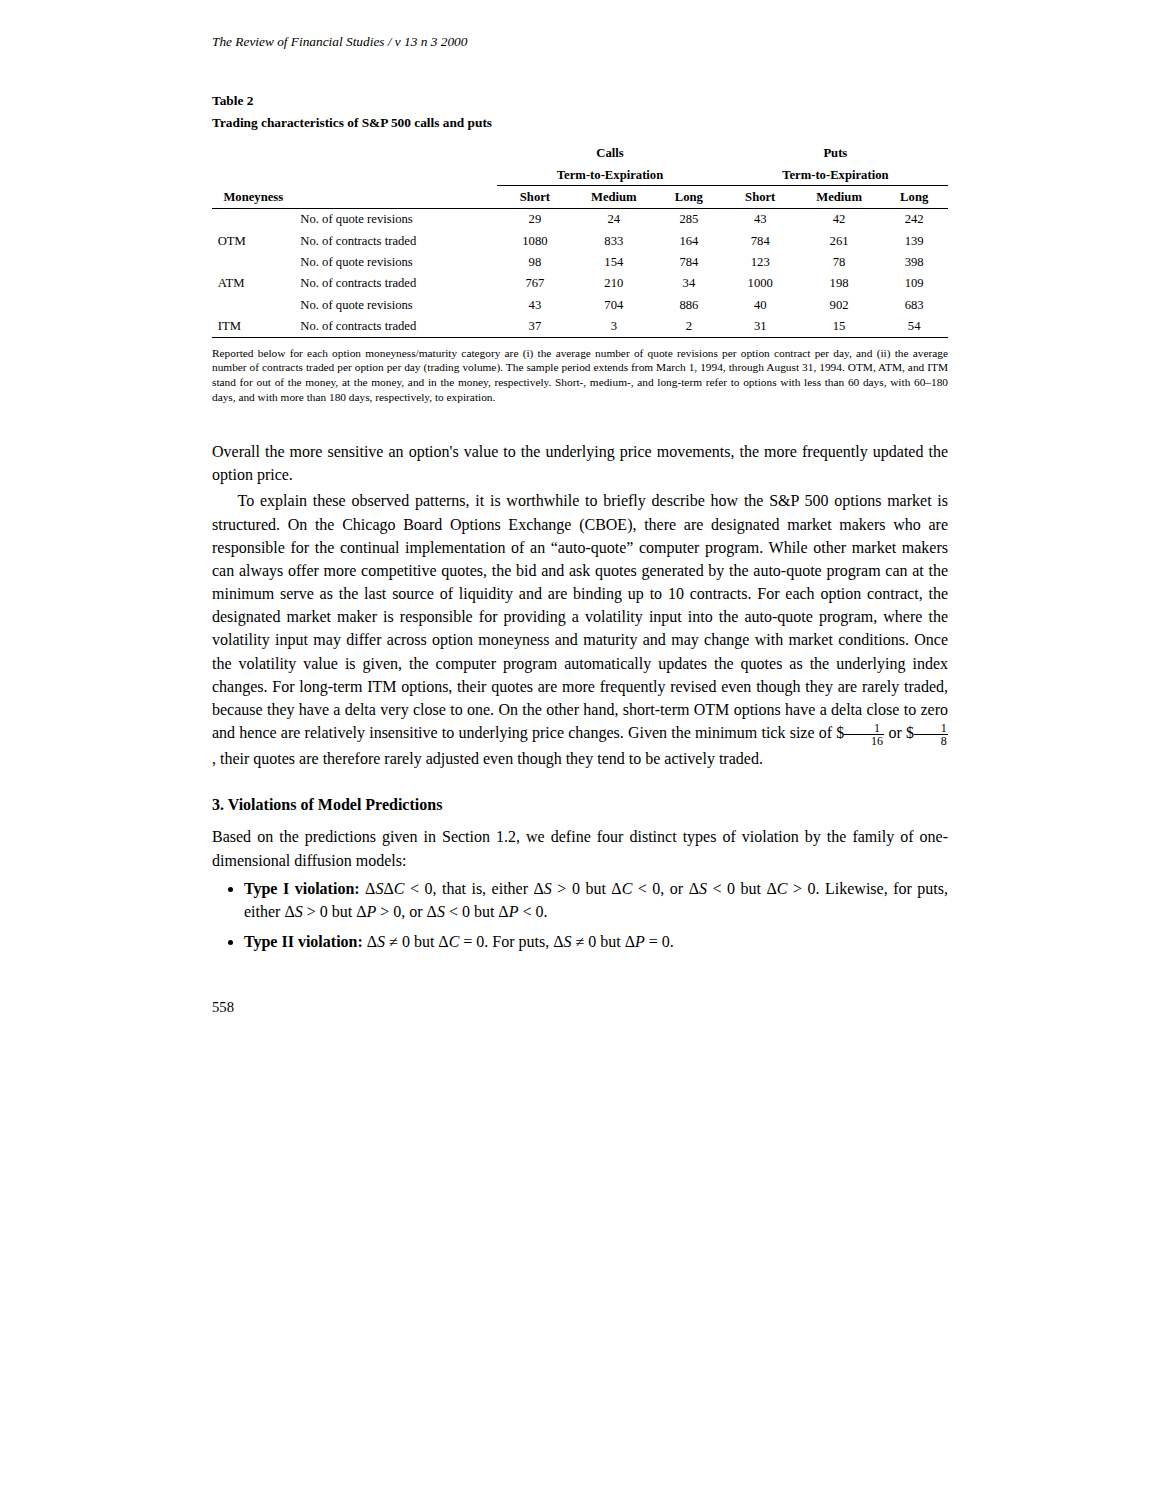The Review of Financial Studies / v 13 n 3 2000
Table 2
Trading characteristics of S&P 500 calls and puts
| | | Calls | Puts |
| --- | --- | --- | --- |
| | | Term-to-Expiration | Term-to-Expiration |
| Moneyness | | Short | Medium | Long | Short | Medium | Long |
| | No. of quote revisions | 29 | 24 | 285 | 43 | 42 | 242 |
| OTM | No. of contracts traded | 1080 | 833 | 164 | 784 | 261 | 139 |
| | No. of quote revisions | 98 | 154 | 784 | 123 | 78 | 398 |
| ATM | No. of contracts traded | 767 | 210 | 34 | 1000 | 198 | 109 |
| | No. of quote revisions | 43 | 704 | 886 | 40 | 902 | 683 |
| ITM | No. of contracts traded | 37 | 3 | 2 | 31 | 15 | 54 |
Reported below for each option moneyness/maturity category are (i) the average number of quote revisions per option contract per day, and (ii) the average number of contracts traded per option per day (trading volume). The sample period extends from March 1, 1994, through August 31, 1994. OTM, ATM, and ITM stand for out of the money, at the money, and in the money, respectively. Short-, medium-, and long-term refer to options with less than 60 days, with 60–180 days, and with more than 180 days, respectively, to expiration.
Overall the more sensitive an option's value to the underlying price movements, the more frequently updated the option price.
To explain these observed patterns, it is worthwhile to briefly describe how the S&P 500 options market is structured. On the Chicago Board Options Exchange (CBOE), there are designated market makers who are responsible for the continual implementation of an “auto-quote” computer program. While other market makers can always offer more competitive quotes, the bid and ask quotes generated by the auto-quote program can at the minimum serve as the last source of liquidity and are binding up to 10 contracts. For each option contract, the designated market maker is responsible for providing a volatility input into the auto-quote program, where the volatility input may differ across option moneyness and maturity and may change with market conditions. Once the volatility value is given, the computer program automatically updates the quotes as the underlying index changes. For long-term ITM options, their quotes are more frequently revised even though they are rarely traded, because they have a delta very close to one. On the other hand, short-term OTM options have a delta close to zero and hence are relatively insensitive to underlying price changes. Given the minimum tick size of $116 or $18, their quotes are therefore rarely adjusted even though they tend to be actively traded.
3. Violations of Model Predictions
Based on the predictions given in Section 1.2, we define four distinct types of violation by the family of one-dimensional diffusion models:
Type I violation: ΔSΔC < 0, that is, either ΔS > 0 but ΔC < 0, or ΔS < 0 but ΔC > 0. Likewise, for puts, either ΔS > 0 but ΔP > 0, or ΔS < 0 but ΔP < 0.
Type II violation: ΔS ≠ 0 but ΔC = 0. For puts, ΔS ≠ 0 but ΔP = 0.
558